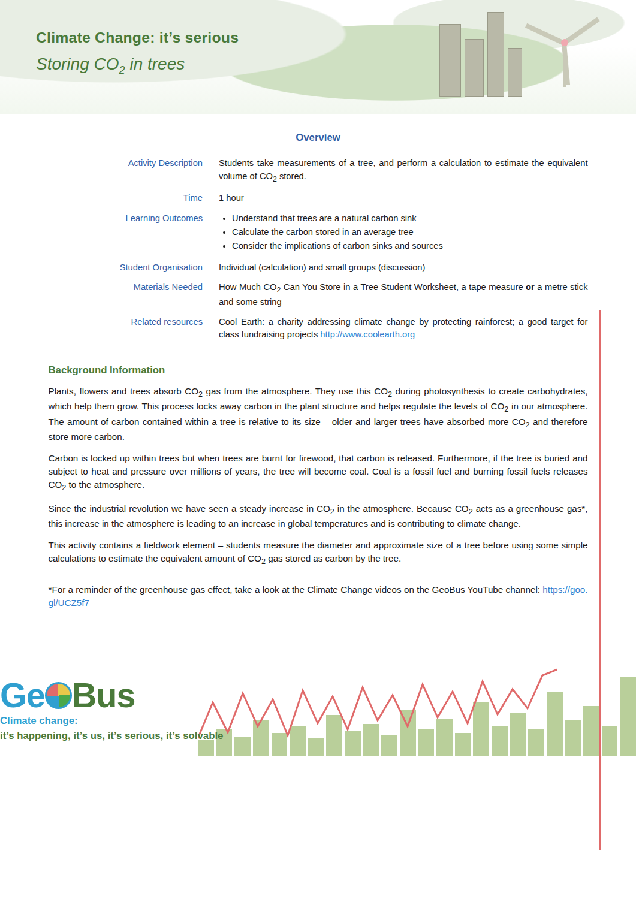Climate Change: it’s serious
Storing CO2 in trees
Overview
| Activity Description | Students take measurements of a tree, and perform a calculation to estimate the equivalent volume of CO 2 stored. |
| Time | 1 hour |
| Learning Outcomes | Understand that trees are a natural carbon sink Calculate the carbon stored in an average tree Consider the implications of carbon sinks and sources |
| Student Organisation | Individual (calculation) and small groups (discussion) |
| Materials Needed | How Much CO 2 Can You Store in a Tree Student Worksheet, a tape measure or a metre stick and some string |
| Related resources | Cool Earth: a charity addressing climate change by protecting rainforest; a good target for class fundraising projects http://www.coolearth.org |
Background Information
Plants, flowers and trees absorb CO2 gas from the atmosphere. They use this CO2 during photosynthesis to create carbohydrates, which help them grow. This process locks away carbon in the plant structure and helps regulate the levels of CO2 in our atmosphere. The amount of carbon contained within a tree is relative to its size – older and larger trees have absorbed more CO2 and therefore store more carbon.
Carbon is locked up within trees but when trees are burnt for firewood, that carbon is released. Furthermore, if the tree is buried and subject to heat and pressure over millions of years, the tree will become coal. Coal is a fossil fuel and burning fossil fuels releases CO2 to the atmosphere.
Since the industrial revolution we have seen a steady increase in CO2 in the atmosphere. Because CO2 acts as a greenhouse gas*, this increase in the atmosphere is leading to an increase in global temperatures and is contributing to climate change.
This activity contains a fieldwork element – students measure the diameter and approximate size of a tree before using some simple calculations to estimate the equivalent amount of CO2 gas stored as carbon by the tree.
*For a reminder of the greenhouse gas effect, take a look at the Climate Change videos on the GeoBus YouTube channel: https://goo.gl/UCZ5f7
Ge Bus
Climate change:
it’s happening, it’s us, it’s serious, it’s solvable